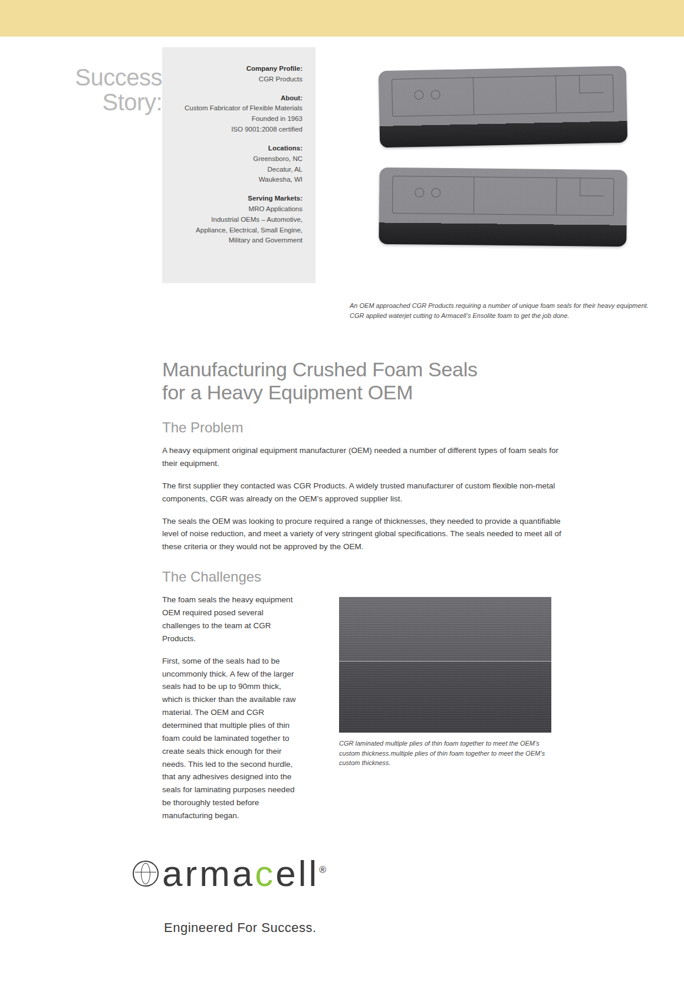SuccessStory:
Company Profile:
CGR Products
About:
Custom Fabricator of Flexible Materials
Founded in 1963
ISO 9001:2008 certified
Locations:
Greensboro, NC
Decatur, AL
Waukesha, WI
Serving Markets:
MRO Applications
Industrial OEMs – Automotive,
Appliance, Electrical, Small Engine,
Military and Government
An OEM approached CGR Products requiring a number of unique foam seals for their heavy equipment. CGR applied waterjet cutting to Armacell’s Ensolite foam to get the job done.
Manufacturing Crushed Foam Seals
for a Heavy Equipment OEM
The Problem
A heavy equipment original equipment manufacturer (OEM) needed a number of different types of foam seals for their equipment.
The first supplier they contacted was CGR Products. A widely trusted manufacturer of custom flexible non-metal components, CGR was already on the OEM’s approved supplier list.
The seals the OEM was looking to procure required a range of thicknesses, they needed to provide a quantifiable level of noise reduction, and meet a variety of very stringent global specifications. The seals needed to meet all of these criteria or they would not be approved by the OEM.
The Challenges
The foam seals the heavy equipment OEM required posed several challenges to the team at CGR Products.
First, some of the seals had to be uncommonly thick. A few of the larger seals had to be up to 90mm thick, which is thicker than the available raw material. The OEM and CGR determined that multiple plies of thin foam could be laminated together to create seals thick enough for their needs. This led to the second hurdle, that any adhesives designed into the seals for laminating purposes needed be thoroughly tested before manufacturing began.
CGR laminated multiple plies of thin foam together to meet the OEM’s custom thickness.multiple plies of thin foam together to meet the OEM’s custom thickness.
armacell®
Engineered For Success.